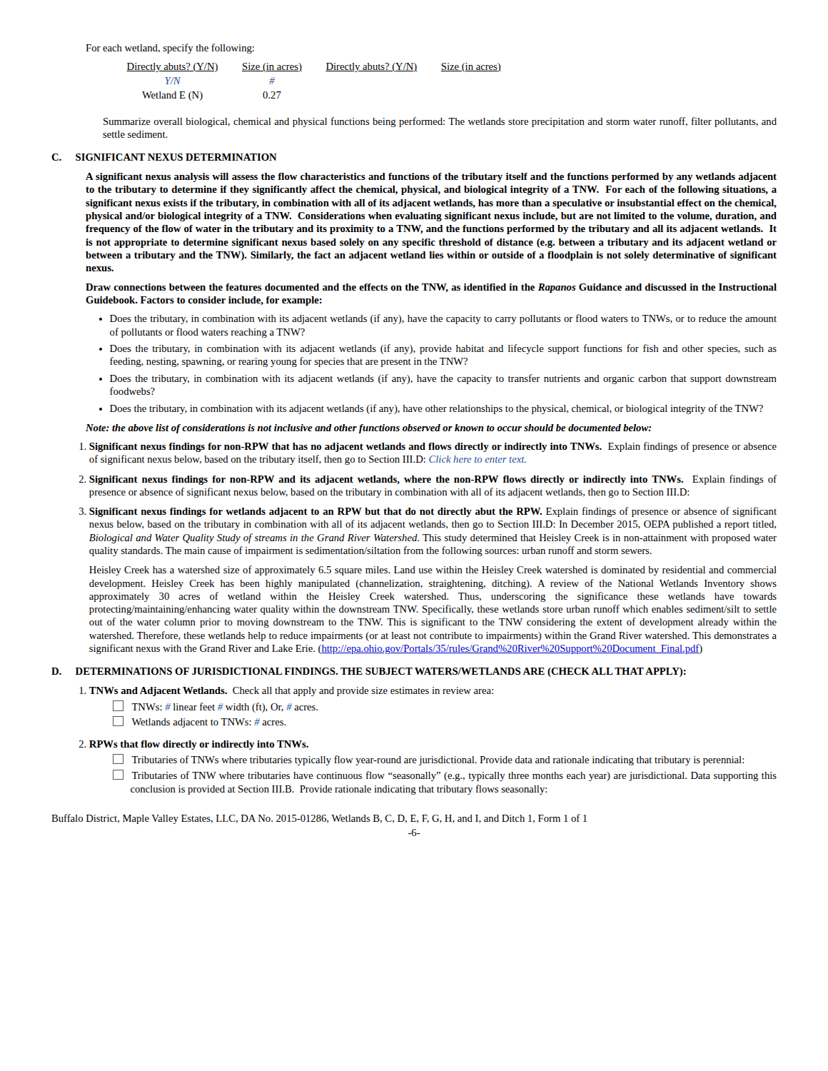For each wetland, specify the following:
| Directly abuts? (Y/N) | Size (in acres) | Directly abuts? (Y/N) | Size (in acres) |
| Y/N | # | | |
| Wetland E (N) | 0.27 | | |
Summarize overall biological, chemical and physical functions being performed: The wetlands store precipitation and storm water runoff, filter pollutants, and settle sediment.
C. SIGNIFICANT NEXUS DETERMINATION
A significant nexus analysis will assess the flow characteristics and functions of the tributary itself and the functions performed by any wetlands adjacent to the tributary to determine if they significantly affect the chemical, physical, and biological integrity of a TNW. For each of the following situations, a significant nexus exists if the tributary, in combination with all of its adjacent wetlands, has more than a speculative or insubstantial effect on the chemical, physical and/or biological integrity of a TNW. Considerations when evaluating significant nexus include, but are not limited to the volume, duration, and frequency of the flow of water in the tributary and its proximity to a TNW, and the functions performed by the tributary and all its adjacent wetlands. It is not appropriate to determine significant nexus based solely on any specific threshold of distance (e.g. between a tributary and its adjacent wetland or between a tributary and the TNW). Similarly, the fact an adjacent wetland lies within or outside of a floodplain is not solely determinative of significant nexus.
Draw connections between the features documented and the effects on the TNW, as identified in the Rapanos Guidance and discussed in the Instructional Guidebook. Factors to consider include, for example:
Does the tributary, in combination with its adjacent wetlands (if any), have the capacity to carry pollutants or flood waters to TNWs, or to reduce the amount of pollutants or flood waters reaching a TNW?
Does the tributary, in combination with its adjacent wetlands (if any), provide habitat and lifecycle support functions for fish and other species, such as feeding, nesting, spawning, or rearing young for species that are present in the TNW?
Does the tributary, in combination with its adjacent wetlands (if any), have the capacity to transfer nutrients and organic carbon that support downstream foodwebs?
Does the tributary, in combination with its adjacent wetlands (if any), have other relationships to the physical, chemical, or biological integrity of the TNW?
Note: the above list of considerations is not inclusive and other functions observed or known to occur should be documented below:
Significant nexus findings for non-RPW that has no adjacent wetlands and flows directly or indirectly into TNWs. Explain findings of presence or absence of significant nexus below, based on the tributary itself, then go to Section III.D: Click here to enter text.
Significant nexus findings for non-RPW and its adjacent wetlands, where the non-RPW flows directly or indirectly into TNWs. Explain findings of presence or absence of significant nexus below, based on the tributary in combination with all of its adjacent wetlands, then go to Section III.D:
Significant nexus findings for wetlands adjacent to an RPW but that do not directly abut the RPW. Explain findings of presence or absence of significant nexus below, based on the tributary in combination with all of its adjacent wetlands, then go to Section III.D: In December 2015, OEPA published a report titled, Biological and Water Quality Study of streams in the Grand River Watershed. This study determined that Heisley Creek is in non-attainment with proposed water quality standards. The main cause of impairment is sedimentation/siltation from the following sources: urban runoff and storm sewers.
Heisley Creek has a watershed size of approximately 6.5 square miles. Land use within the Heisley Creek watershed is dominated by residential and commercial development. Heisley Creek has been highly manipulated (channelization, straightening, ditching). A review of the National Wetlands Inventory shows approximately 30 acres of wetland within the Heisley Creek watershed. Thus, underscoring the significance these wetlands have towards protecting/maintaining/enhancing water quality within the downstream TNW. Specifically, these wetlands store urban runoff which enables sediment/silt to settle out of the water column prior to moving downstream to the TNW. This is significant to the TNW considering the extent of development already within the watershed. Therefore, these wetlands help to reduce impairments (or at least not contribute to impairments) within the Grand River watershed. This demonstrates a significant nexus with the Grand River and Lake Erie. (http://epa.ohio.gov/Portals/35/rules/Grand%20River%20Support%20Document_Final.pdf)
D. DETERMINATIONS OF JURISDICTIONAL FINDINGS. THE SUBJECT WATERS/WETLANDS ARE (CHECK ALL THAT APPLY):
TNWs and Adjacent Wetlands. Check all that apply and provide size estimates in review area:
TNWs: # linear feet # width (ft), Or, # acres.
Wetlands adjacent to TNWs: # acres.
RPWs that flow directly or indirectly into TNWs.
Tributaries of TNWs where tributaries typically flow year-round are jurisdictional. Provide data and rationale indicating that tributary is perennial:
Tributaries of TNW where tributaries have continuous flow “seasonally” (e.g., typically three months each year) are jurisdictional. Data supporting this conclusion is provided at Section III.B. Provide rationale indicating that tributary flows seasonally:
Buffalo District, Maple Valley Estates, LLC, DA No. 2015-01286, Wetlands B, C, D, E, F, G, H, and I, and Ditch 1, Form 1 of 1
-6-